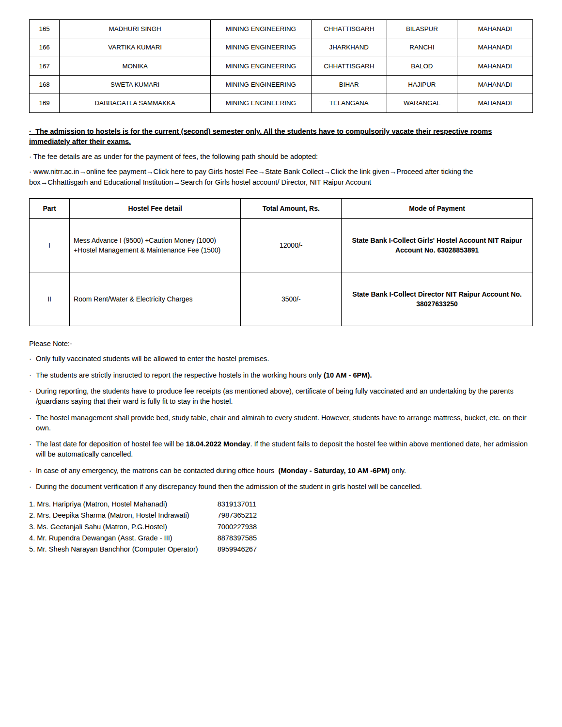| 165 | MADHURI SINGH | MINING ENGINEERING | CHHATTISGARH | BILASPUR | MAHANADI |
| 166 | VARTIKA KUMARI | MINING ENGINEERING | JHARKHAND | RANCHI | MAHANADI |
| 167 | MONIKA | MINING ENGINEERING | CHHATTISGARH | BALOD | MAHANADI |
| 168 | SWETA KUMARI | MINING ENGINEERING | BIHAR | HAJIPUR | MAHANADI |
| 169 | DABBAGATLA SAMMAKKA | MINING ENGINEERING | TELANGANA | WARANGAL | MAHANADI |
· The admission to hostels is for the current (second) semester only. All the students have to compulsorily vacate their respective rooms immediately after their exams.
· The fee details are as under for the payment of fees, the following path should be adopted:
· www.nitrr.ac.in→online fee payment→Click here to pay Girls hostel Fee→State Bank Collect→Click the link given→Proceed after ticking the box→Chhattisgarh and Educational Institution→Search for Girls hostel account/ Director, NIT Raipur Account
| Part | Hostel Fee detail | Total Amount, Rs. | Mode of Payment |
| --- | --- | --- | --- |
| I | Mess Advance I (9500) +Caution Money (1000) +Hostel Management & Maintenance Fee (1500) | 12000/- | State Bank I-Collect Girls' Hostel Account NIT Raipur Account No. 63028853891 |
| II | Room Rent/Water & Electricity Charges | 3500/- | State Bank I-Collect Director NIT Raipur Account No. 38027633250 |
Please Note:-
Only fully vaccinated students will be allowed to enter the hostel premises.
The students are strictly insructed to report the respective hostels in the working hours only (10 AM - 6PM).
During reporting, the students have to produce fee receipts (as mentioned above), certificate of being fully vaccinated and an undertaking by the parents /guardians saying that their ward is fully fit to stay in the hostel.
The hostel management shall provide bed, study table, chair and almirah to every student. However, students have to arrange mattress, bucket, etc. on their own.
The last date for deposition of hostel fee will be 18.04.2022 Monday. If the student fails to deposit the hostel fee within above mentioned date, her admission will be automatically cancelled.
In case of any emergency, the matrons can be contacted during office hours (Monday - Saturday, 10 AM -6PM) only.
During the document verification if any discrepancy found then the admission of the student in girls hostel will be cancelled.
| 1. Mrs. Haripriya (Matron, Hostel Mahanadi) | 8319137011 |
| 2. Mrs. Deepika Sharma (Matron, Hostel Indrawati) | 7987365212 |
| 3. Ms. Geetanjali Sahu (Matron, P.G.Hostel) | 7000227938 |
| 4. Mr. Rupendra Dewangan (Asst. Grade - III) | 8878397585 |
| 5. Mr. Shesh Narayan Banchhor (Computer Operator) | 8959946267 |